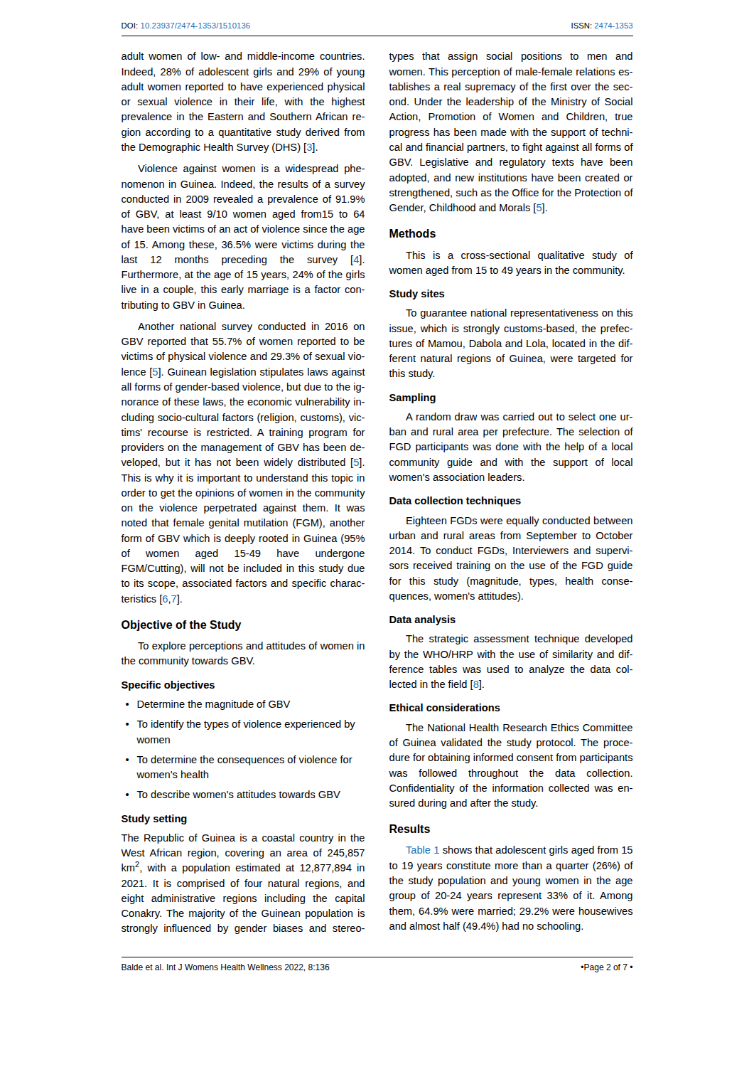DOI: 10.23937/2474-1353/1510136
ISSN: 2474-1353
adult women of low- and middle-income countries. Indeed, 28% of adolescent girls and 29% of young adult women reported to have experienced physical or sexual violence in their life, with the highest prevalence in the Eastern and Southern African region according to a quantitative study derived from the Demographic Health Survey (DHS) [3].
Violence against women is a widespread phenomenon in Guinea. Indeed, the results of a survey conducted in 2009 revealed a prevalence of 91.9% of GBV, at least 9/10 women aged from15 to 64 have been victims of an act of violence since the age of 15. Among these, 36.5% were victims during the last 12 months preceding the survey [4]. Furthermore, at the age of 15 years, 24% of the girls live in a couple, this early marriage is a factor contributing to GBV in Guinea.
Another national survey conducted in 2016 on GBV reported that 55.7% of women reported to be victims of physical violence and 29.3% of sexual violence [5]. Guinean legislation stipulates laws against all forms of gender-based violence, but due to the ignorance of these laws, the economic vulnerability including socio-cultural factors (religion, customs), victims' recourse is restricted. A training program for providers on the management of GBV has been developed, but it has not been widely distributed [5]. This is why it is important to understand this topic in order to get the opinions of women in the community on the violence perpetrated against them. It was noted that female genital mutilation (FGM), another form of GBV which is deeply rooted in Guinea (95% of women aged 15-49 have undergone FGM/Cutting), will not be included in this study due to its scope, associated factors and specific characteristics [6,7].
Objective of the Study
To explore perceptions and attitudes of women in the community towards GBV.
Specific objectives
Determine the magnitude of GBV
To identify the types of violence experienced by women
To determine the consequences of violence for women's health
To describe women's attitudes towards GBV
Study setting
The Republic of Guinea is a coastal country in the West African region, covering an area of 245,857 km2, with a population estimated at 12,877,894 in 2021. It is comprised of four natural regions, and eight administrative regions including the capital Conakry. The majority of the Guinean population is strongly influenced by gender biases and stereotypes that assign social positions to men and women. This perception of male-female relations establishes a real supremacy of the first over the second. Under the leadership of the Ministry of Social Action, Promotion of Women and Children, true progress has been made with the support of technical and financial partners, to fight against all forms of GBV. Legislative and regulatory texts have been adopted, and new institutions have been created or strengthened, such as the Office for the Protection of Gender, Childhood and Morals [5].
Methods
This is a cross-sectional qualitative study of women aged from 15 to 49 years in the community.
Study sites
To guarantee national representativeness on this issue, which is strongly customs-based, the prefectures of Mamou, Dabola and Lola, located in the different natural regions of Guinea, were targeted for this study.
Sampling
A random draw was carried out to select one urban and rural area per prefecture. The selection of FGD participants was done with the help of a local community guide and with the support of local women's association leaders.
Data collection techniques
Eighteen FGDs were equally conducted between urban and rural areas from September to October 2014. To conduct FGDs, Interviewers and supervisors received training on the use of the FGD guide for this study (magnitude, types, health consequences, women's attitudes).
Data analysis
The strategic assessment technique developed by the WHO/HRP with the use of similarity and difference tables was used to analyze the data collected in the field [8].
Ethical considerations
The National Health Research Ethics Committee of Guinea validated the study protocol. The procedure for obtaining informed consent from participants was followed throughout the data collection. Confidentiality of the information collected was ensured during and after the study.
Results
Table 1 shows that adolescent girls aged from 15 to 19 years constitute more than a quarter (26%) of the study population and young women in the age group of 20-24 years represent 33% of it. Among them, 64.9% were married; 29.2% were housewives and almost half (49.4%) had no schooling.
Balde et al. Int J Womens Health Wellness 2022, 8:136
Page 2 of 7